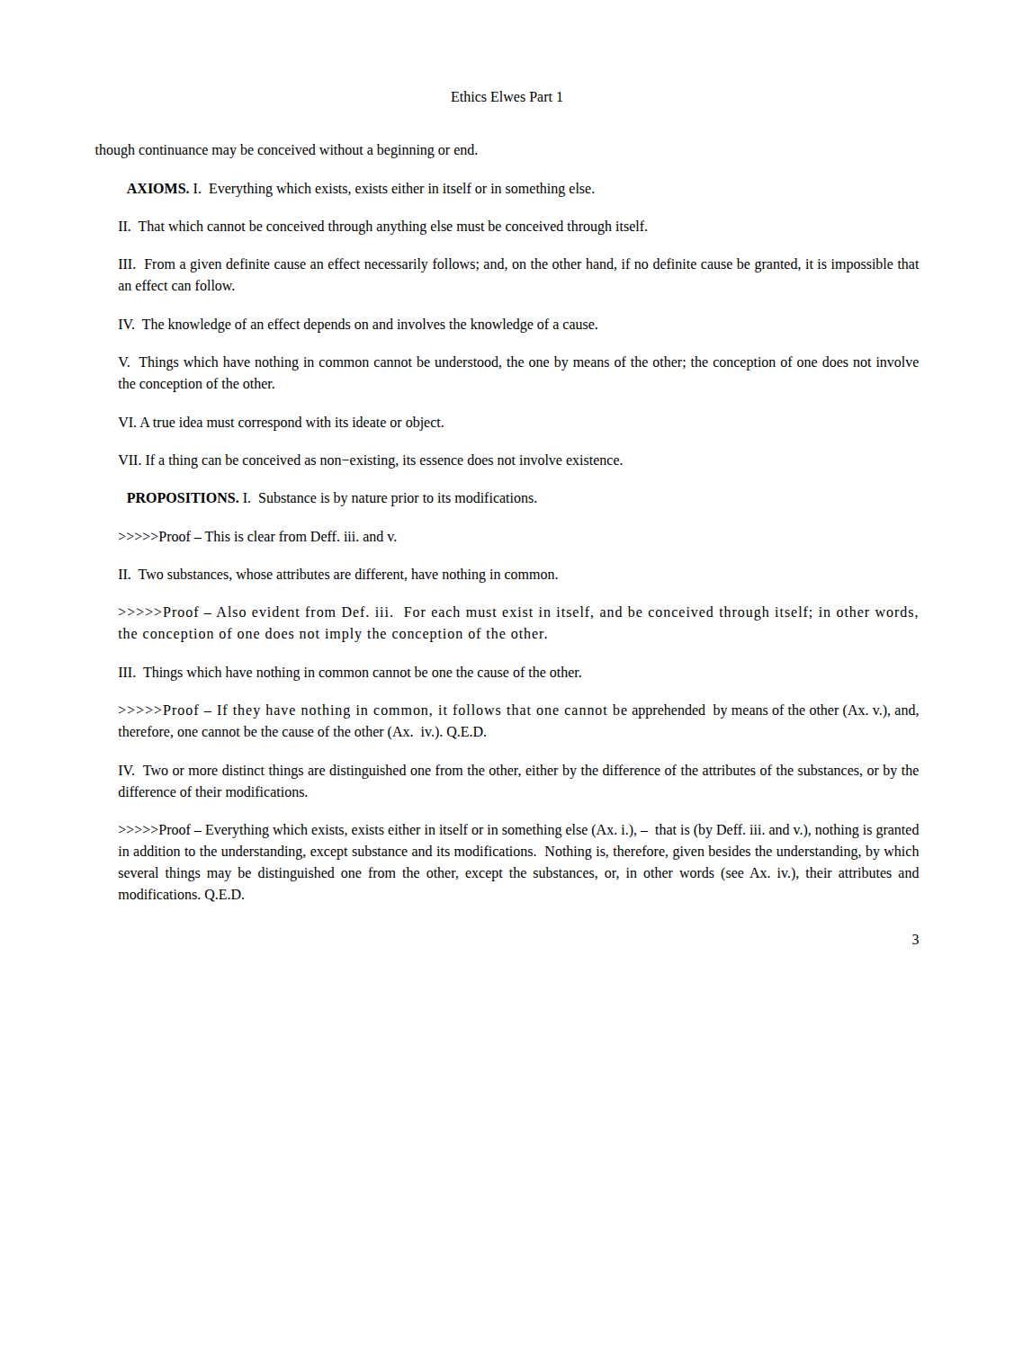Ethics Elwes Part 1
though continuance may be conceived without a beginning or end.
AXIOMS. I. Everything which exists, exists either in itself or in something else.
II. That which cannot be conceived through anything else must be conceived through itself.
III. From a given definite cause an effect necessarily follows; and, on the other hand, if no definite cause be granted, it is impossible that an effect can follow.
IV. The knowledge of an effect depends on and involves the knowledge of a cause.
V. Things which have nothing in common cannot be understood, the one by means of the other; the conception of one does not involve the conception of the other.
VI. A true idea must correspond with its ideate or object.
VII. If a thing can be conceived as non−existing, its essence does not involve existence.
PROPOSITIONS. I. Substance is by nature prior to its modifications.
>>>>>Proof – This is clear from Deff. iii. and v.
II. Two substances, whose attributes are different, have nothing in common.
>>>>>Proof – Also evident from Def. iii. For each must exist in itself, and be conceived through itself; in other words, the conception of one does not imply the conception of the other.
III. Things which have nothing in common cannot be one the cause of the other.
>>>>>Proof – If they have nothing in common, it follows that one cannot be apprehended by means of the other (Ax. v.), and, therefore, one cannot be the cause of the other (Ax. iv.). Q.E.D.
IV. Two or more distinct things are distinguished one from the other, either by the difference of the attributes of the substances, or by the difference of their modifications.
>>>>>Proof – Everything which exists, exists either in itself or in something else (Ax. i.), – that is (by Deff. iii. and v.), nothing is granted in addition to the understanding, except substance and its modifications. Nothing is, therefore, given besides the understanding, by which several things may be distinguished one from the other, except the substances, or, in other words (see Ax. iv.), their attributes and modifications. Q.E.D.
3